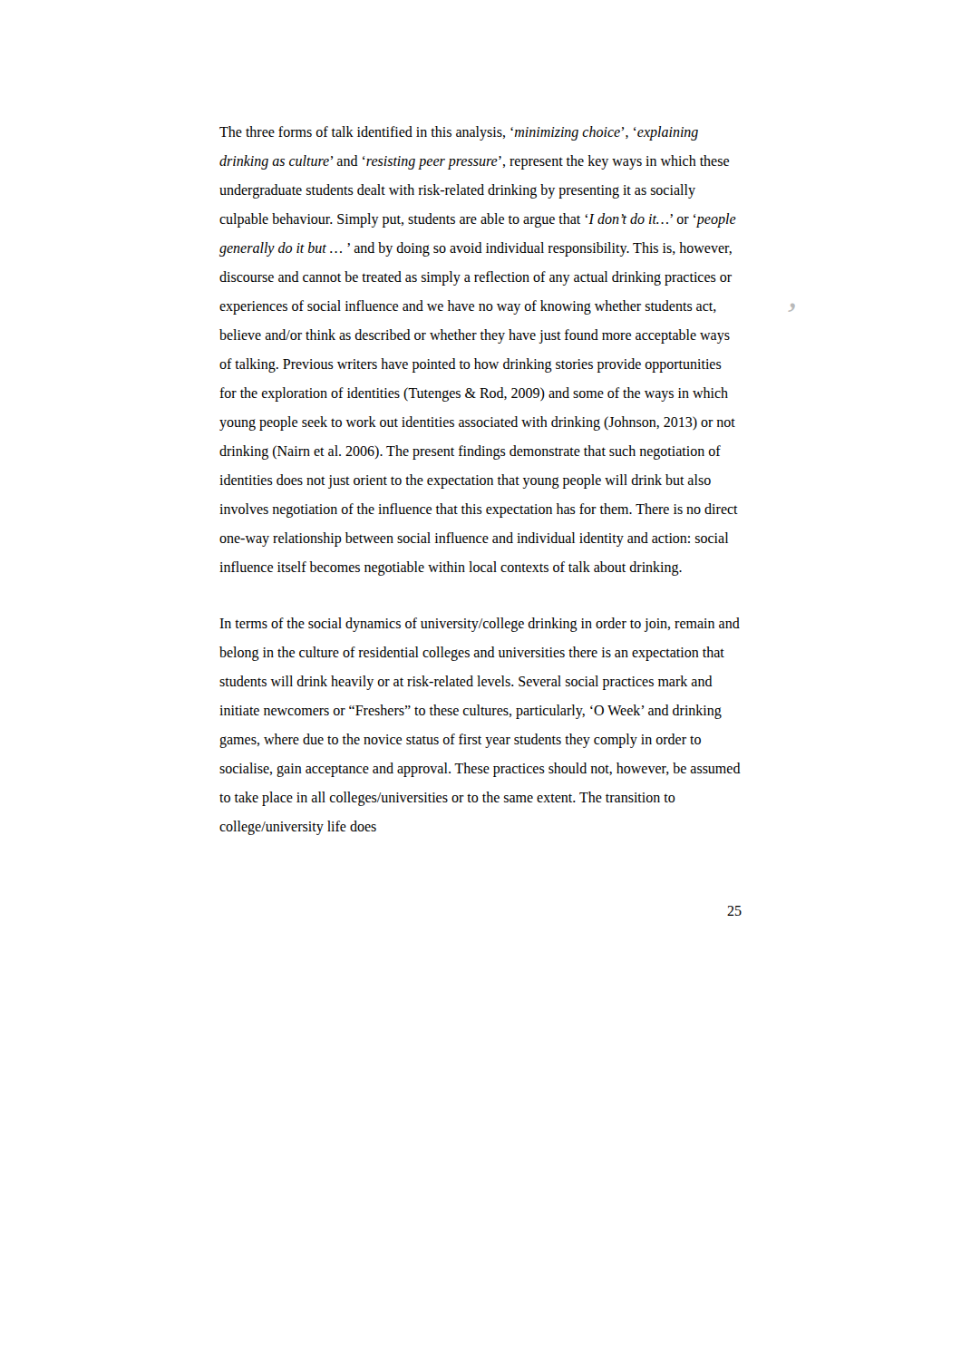’
The three forms of talk identified in this analysis, ‘minimizing choice’, ‘explaining drinking as culture’ and ‘resisting peer pressure’, represent the key ways in which these undergraduate students dealt with risk-related drinking by presenting it as socially culpable behaviour. Simply put, students are able to argue that ‘I don’t do it…’ or ‘people generally do it but … ’ and by doing so avoid individual responsibility. This is, however, discourse and cannot be treated as simply a reflection of any actual drinking practices or experiences of social influence and we have no way of knowing whether students act, believe and/or think as described or whether they have just found more acceptable ways of talking. Previous writers have pointed to how drinking stories provide opportunities for the exploration of identities (Tutenges & Rod, 2009) and some of the ways in which young people seek to work out identities associated with drinking (Johnson, 2013) or not drinking (Nairn et al. 2006). The present findings demonstrate that such negotiation of identities does not just orient to the expectation that young people will drink but also involves negotiation of the influence that this expectation has for them. There is no direct one-way relationship between social influence and individual identity and action: social influence itself becomes negotiable within local contexts of talk about drinking.
In terms of the social dynamics of university/college drinking in order to join, remain and belong in the culture of residential colleges and universities there is an expectation that students will drink heavily or at risk-related levels. Several social practices mark and initiate newcomers or “Freshers” to these cultures, particularly, ‘O Week’ and drinking games, where due to the novice status of first year students they comply in order to socialise, gain acceptance and approval. These practices should not, however, be assumed to take place in all colleges/universities or to the same extent. The transition to college/university life does
25